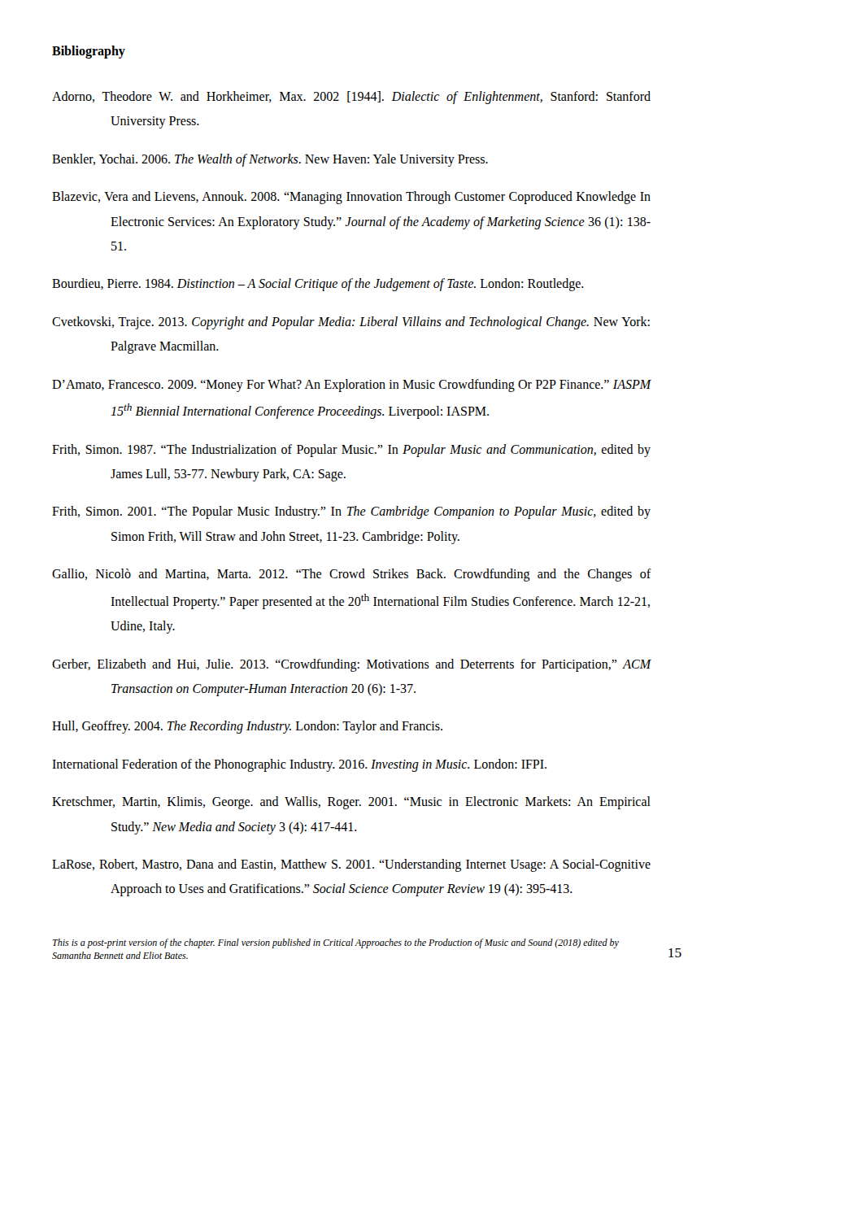Bibliography
Adorno, Theodore W. and Horkheimer, Max. 2002 [1944]. Dialectic of Enlightenment, Stanford: Stanford University Press.
Benkler, Yochai. 2006. The Wealth of Networks. New Haven: Yale University Press.
Blazevic, Vera and Lievens, Annouk. 2008. “Managing Innovation Through Customer Coproduced Knowledge In Electronic Services: An Exploratory Study.” Journal of the Academy of Marketing Science 36 (1): 138-51.
Bourdieu, Pierre. 1984. Distinction – A Social Critique of the Judgement of Taste. London: Routledge.
Cvetkovski, Trajce. 2013. Copyright and Popular Media: Liberal Villains and Technological Change. New York: Palgrave Macmillan.
D’Amato, Francesco. 2009. “Money For What? An Exploration in Music Crowdfunding Or P2P Finance.” IASPM 15th Biennial International Conference Proceedings. Liverpool: IASPM.
Frith, Simon. 1987. “The Industrialization of Popular Music.” In Popular Music and Communication, edited by James Lull, 53-77. Newbury Park, CA: Sage.
Frith, Simon. 2001. “The Popular Music Industry.” In The Cambridge Companion to Popular Music, edited by Simon Frith, Will Straw and John Street, 11-23. Cambridge: Polity.
Gallio, Nicolò and Martina, Marta. 2012. “The Crowd Strikes Back. Crowdfunding and the Changes of Intellectual Property.” Paper presented at the 20th International Film Studies Conference. March 12-21, Udine, Italy.
Gerber, Elizabeth and Hui, Julie. 2013. “Crowdfunding: Motivations and Deterrents for Participation,” ACM Transaction on Computer-Human Interaction 20 (6): 1-37.
Hull, Geoffrey. 2004. The Recording Industry. London: Taylor and Francis.
International Federation of the Phonographic Industry. 2016. Investing in Music. London: IFPI.
Kretschmer, Martin, Klimis, George. and Wallis, Roger. 2001. “Music in Electronic Markets: An Empirical Study.” New Media and Society 3 (4): 417-441.
LaRose, Robert, Mastro, Dana and Eastin, Matthew S. 2001. “Understanding Internet Usage: A Social-Cognitive Approach to Uses and Gratifications.” Social Science Computer Review 19 (4): 395-413.
This is a post-print version of the chapter. Final version published in Critical Approaches to the Production of Music and Sound (2018) edited by Samantha Bennett and Eliot Bates. 15